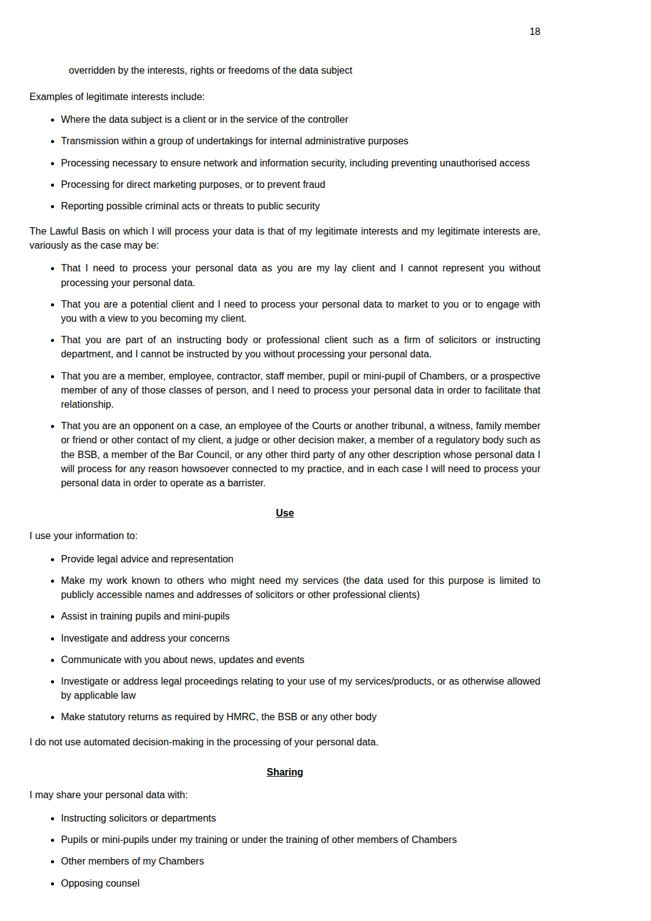18
overridden by the interests, rights or freedoms of the data subject
Examples of legitimate interests include:
Where the data subject is a client or in the service of the controller
Transmission within a group of undertakings for internal administrative purposes
Processing necessary to ensure network and information security, including preventing unauthorised access
Processing for direct marketing purposes, or to prevent fraud
Reporting possible criminal acts or threats to public security
The Lawful Basis on which I will process your data is that of my legitimate interests and my legitimate interests are, variously as the case may be:
That I need to process your personal data as you are my lay client and I cannot represent you without processing your personal data.
That you are a potential client and I need to process your personal data to market to you or to engage with you with a view to you becoming my client.
That you are part of an instructing body or professional client such as a firm of solicitors or instructing department, and I cannot be instructed by you without processing your personal data.
That you are a member, employee, contractor, staff member, pupil or mini-pupil of Chambers, or a prospective member of any of those classes of person, and I need to process your personal data in order to facilitate that relationship.
That you are an opponent on a case, an employee of the Courts or another tribunal, a witness, family member or friend or other contact of my client, a judge or other decision maker, a member of a regulatory body such as the BSB, a member of the Bar Council, or any other third party of any other description whose personal data I will process for any reason howsoever connected to my practice, and in each case I will need to process your personal data in order to operate as a barrister.
Use
I use your information to:
Provide legal advice and representation
Make my work known to others who might need my services (the data used for this purpose is limited to publicly accessible names and addresses of solicitors or other professional clients)
Assist in training pupils and mini-pupils
Investigate and address your concerns
Communicate with you about news, updates and events
Investigate or address legal proceedings relating to your use of my services/products, or as otherwise allowed by applicable law
Make statutory returns as required by HMRC, the BSB or any other body
I do not use automated decision-making in the processing of your personal data.
Sharing
I may share your personal data with:
Instructing solicitors or departments
Pupils or mini-pupils under my training or under the training of other members of Chambers
Other members of my Chambers
Opposing counsel